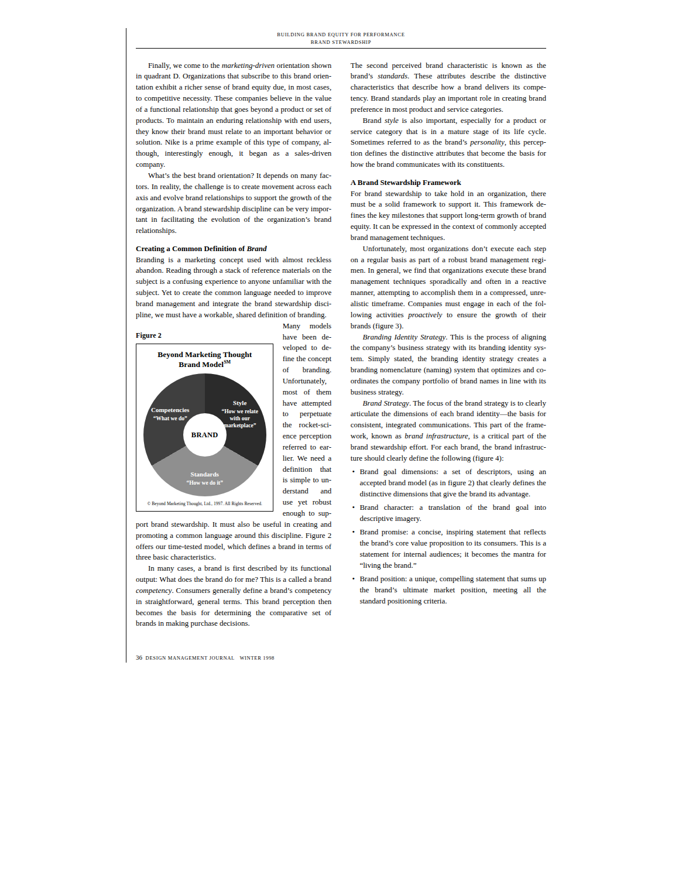Building Brand Equity for Performance
Brand Stewardship
Finally, we come to the marketing-driven orientation shown in quadrant D. Organizations that subscribe to this brand orientation exhibit a richer sense of brand equity due, in most cases, to competitive necessity. These companies believe in the value of a functional relationship that goes beyond a product or set of products. To maintain an enduring relationship with end users, they know their brand must relate to an important behavior or solution. Nike is a prime example of this type of company, although, interestingly enough, it began as a sales-driven company.
What’s the best brand orientation? It depends on many factors. In reality, the challenge is to create movement across each axis and evolve brand relationships to support the growth of the organization. A brand stewardship discipline can be very important in facilitating the evolution of the organization’s brand relationships.
Creating a Common Definition of Brand
Branding is a marketing concept used with almost reckless abandon. Reading through a stack of reference materials on the subject is a confusing experience to anyone unfamiliar with the subject. Yet to create the common language needed to improve brand management and integrate the brand stewardship discipline, we must have a workable, shared definition of branding.
Figure 2
Beyond Marketing Thought
Brand ModelSM
Competencies“What we do”
Style“How we relate with our marketplace”
Standards“How we do it”
BRAND
© Beyond Marketing Thought, Ltd., 1997. All Rights Reserved.
Many models have been developed to define the concept of branding. Unfortunately, most of them have attempted to perpetuate the rocket-science perception referred to earlier. We need a definition that is simple to understand and use yet robust enough to support brand stewardship. It must also be useful in creating and promoting a common language around this discipline. Figure 2 offers our time-tested model, which defines a brand in terms of three basic characteristics.
In many cases, a brand is first described by its functional output: What does the brand do for me? This is a called a brand competency. Consumers generally define a brand’s competency in straightforward, general terms. This brand perception then becomes the basis for determining the comparative set of brands in making purchase decisions.
The second perceived brand characteristic is known as the brand’s standards. These attributes describe the distinctive characteristics that describe how a brand delivers its competency. Brand standards play an important role in creating brand preference in most product and service categories.
Brand style is also important, especially for a product or service category that is in a mature stage of its life cycle. Sometimes referred to as the brand’s personality, this perception defines the distinctive attributes that become the basis for how the brand communicates with its constituents.
A Brand Stewardship Framework
For brand stewardship to take hold in an organization, there must be a solid framework to support it. This framework defines the key milestones that support long-term growth of brand equity. It can be expressed in the context of commonly accepted brand management techniques.
Unfortunately, most organizations don’t execute each step on a regular basis as part of a robust brand management regimen. In general, we find that organizations execute these brand management techniques sporadically and often in a reactive manner, attempting to accomplish them in a compressed, unrealistic timeframe. Companies must engage in each of the following activities proactively to ensure the growth of their brands (figure 3).
Branding Identity Strategy. This is the process of aligning the company’s business strategy with its branding identity system. Simply stated, the branding identity strategy creates a branding nomenclature (naming) system that optimizes and coordinates the company portfolio of brand names in line with its business strategy.
Brand Strategy. The focus of the brand strategy is to clearly articulate the dimensions of each brand identity—the basis for consistent, integrated communications. This part of the framework, known as brand infrastructure, is a critical part of the brand stewardship effort. For each brand, the brand infrastructure should clearly define the following (figure 4):
Brand goal dimensions: a set of descriptors, using an accepted brand model (as in figure 2) that clearly defines the distinctive dimensions that give the brand its advantage.
Brand character: a translation of the brand goal into descriptive imagery.
Brand promise: a concise, inspiring statement that reflects the brand’s core value proposition to its consumers. This is a statement for internal audiences; it becomes the mantra for “living the brand.”
Brand position: a unique, compelling statement that sums up the brand’s ultimate market position, meeting all the standard positioning criteria.
36 Design Management Journal Winter 1998